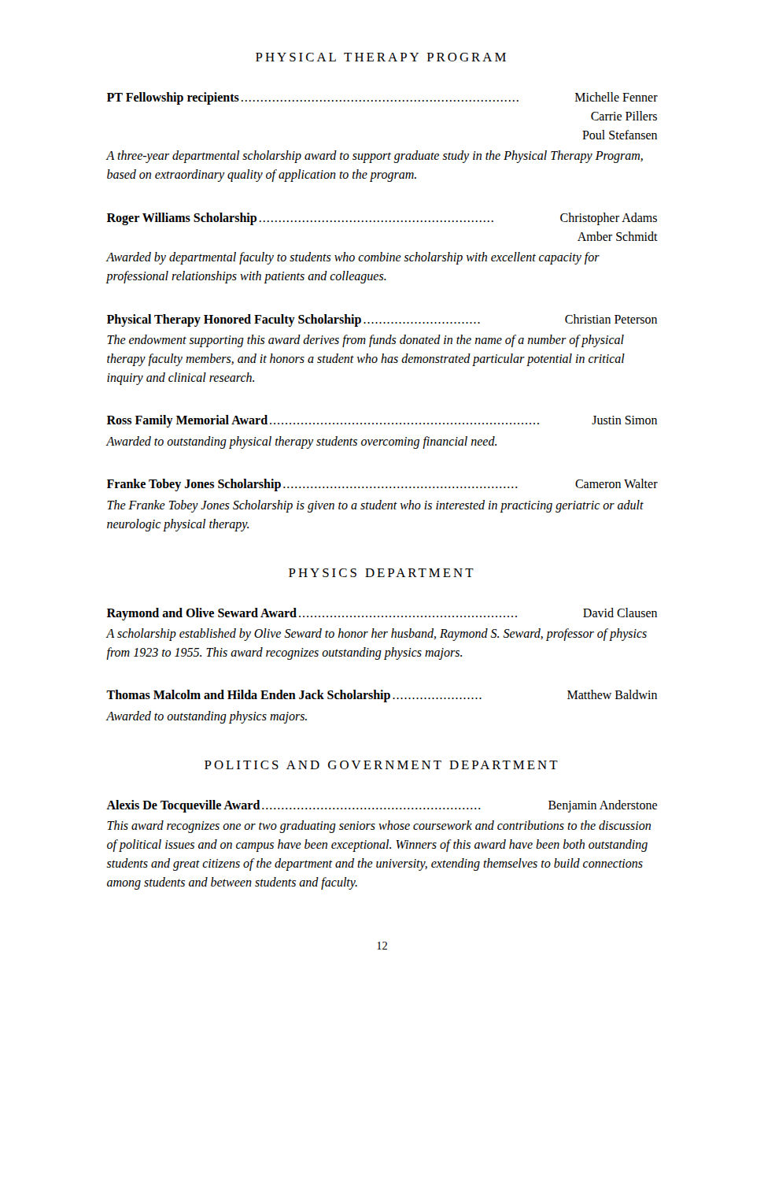PHYSICAL THERAPY PROGRAM
PT Fellowship recipients ....................................................................... Michelle Fenner
Carrie Pillers
Poul Stefansen
A three-year departmental scholarship award to support graduate study in the Physical Therapy Program, based on extraordinary quality of application to the program.
Roger Williams Scholarship ............................................................ Christopher Adams
Amber Schmidt
Awarded by departmental faculty to students who combine scholarship with excellent capacity for professional relationships with patients and colleagues.
Physical Therapy Honored Faculty Scholarship .............................. Christian Peterson
The endowment supporting this award derives from funds donated in the name of a number of physical therapy faculty members, and it honors a student who has demonstrated particular potential in critical inquiry and clinical research.
Ross Family Memorial Award ..................................................................... Justin Simon
Awarded to outstanding physical therapy students overcoming financial need.
Franke Tobey Jones Scholarship ............................................................ Cameron Walter
The Franke Tobey Jones Scholarship is given to a student who is interested in practicing geriatric or adult neurologic physical therapy.
PHYSICS DEPARTMENT
Raymond and Olive Seward Award ........................................................ David Clausen
A scholarship established by Olive Seward to honor her husband, Raymond S. Seward, professor of physics from 1923 to 1955. This award recognizes outstanding physics majors.
Thomas Malcolm and Hilda Enden Jack Scholarship ....................... Matthew Baldwin
Awarded to outstanding physics majors.
POLITICS AND GOVERNMENT DEPARTMENT
Alexis De Tocqueville Award ........................................................ Benjamin Anderstone
This award recognizes one or two graduating seniors whose coursework and contributions to the discussion of political issues and on campus have been exceptional. Winners of this award have been both outstanding students and great citizens of the department and the university, extending themselves to build connections among students and between students and faculty.
12